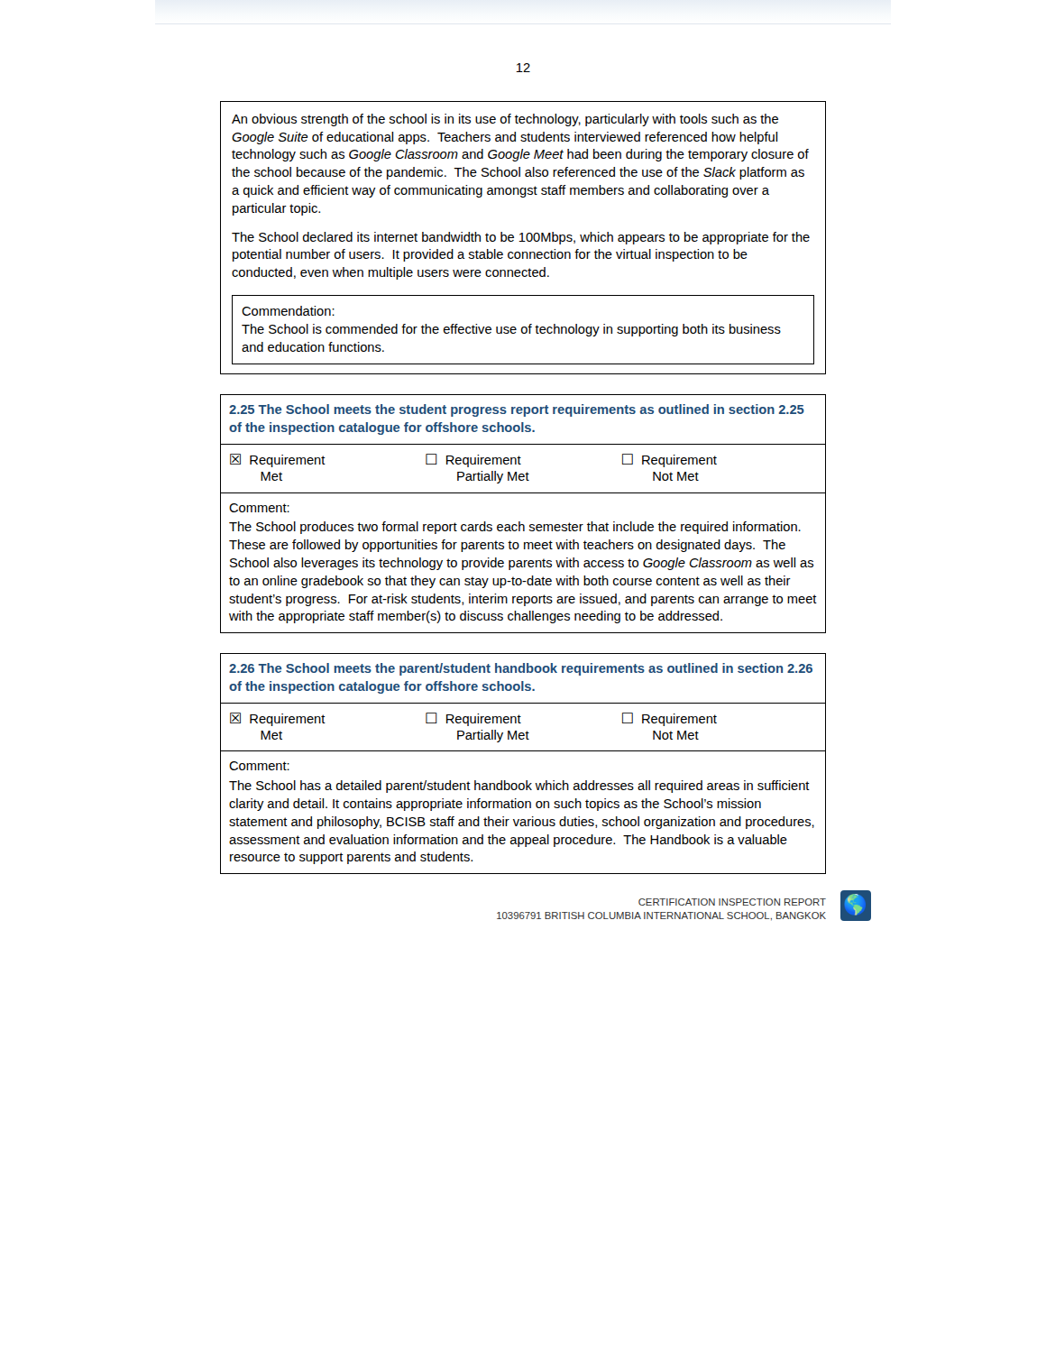12
An obvious strength of the school is in its use of technology, particularly with tools such as the Google Suite of educational apps. Teachers and students interviewed referenced how helpful technology such as Google Classroom and Google Meet had been during the temporary closure of the school because of the pandemic. The School also referenced the use of the Slack platform as a quick and efficient way of communicating amongst staff members and collaborating over a particular topic.
The School declared its internet bandwidth to be 100Mbps, which appears to be appropriate for the potential number of users. It provided a stable connection for the virtual inspection to be conducted, even when multiple users were connected.
Commendation:
The School is commended for the effective use of technology in supporting both its business and education functions.
| 2.25 The School meets the student progress report requirements as outlined in section 2.25 of the inspection catalogue for offshore schools. |
| ☒ Requirement Met ☐ Requirement Partially Met ☐ Requirement Not Met |
| Comment: The School produces two formal report cards each semester that include the required information. These are followed by opportunities for parents to meet with teachers on designated days. The School also leverages its technology to provide parents with access to Google Classroom as well as to an online gradebook so that they can stay up-to-date with both course content as well as their student’s progress. For at-risk students, interim reports are issued, and parents can arrange to meet with the appropriate staff member(s) to discuss challenges needing to be addressed. |
| 2.26 The School meets the parent/student handbook requirements as outlined in section 2.26 of the inspection catalogue for offshore schools. |
| ☒ Requirement Met ☐ Requirement Partially Met ☐ Requirement Not Met |
| Comment: The School has a detailed parent/student handbook which addresses all required areas in sufficient clarity and detail. It contains appropriate information on such topics as the School’s mission statement and philosophy, BCISB staff and their various duties, school organization and procedures, assessment and evaluation information and the appeal procedure. The Handbook is a valuable resource to support parents and students. |
CERTIFICATION INSPECTION REPORT
10396791 BRITISH COLUMBIA INTERNATIONAL SCHOOL, BANGKOK
🌎